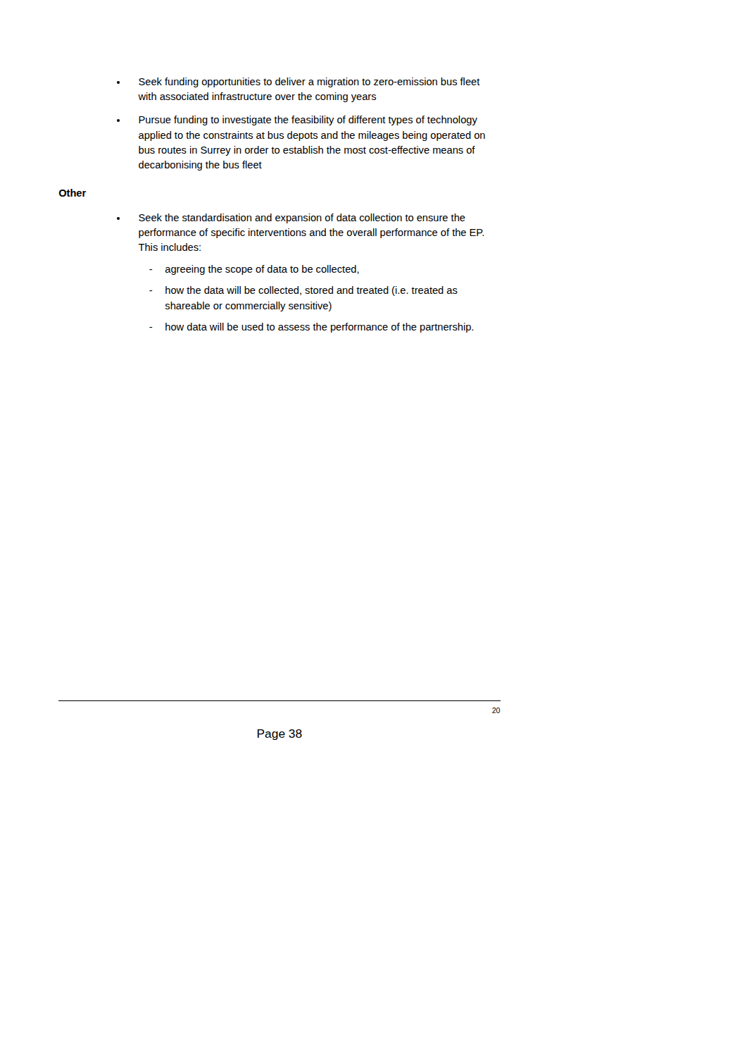Seek funding opportunities to deliver a migration to zero-emission bus fleet with associated infrastructure over the coming years
Pursue funding to investigate the feasibility of different types of technology applied to the constraints at bus depots and the mileages being operated on bus routes in Surrey in order to establish the most cost-effective means of decarbonising the bus fleet
Other
Seek the standardisation and expansion of data collection to ensure the performance of specific interventions and the overall performance of the EP. This includes:
agreeing the scope of data to be collected,
how the data will be collected, stored and treated (i.e. treated as shareable or commercially sensitive)
how data will be used to assess the performance of the partnership.
20
Page 38